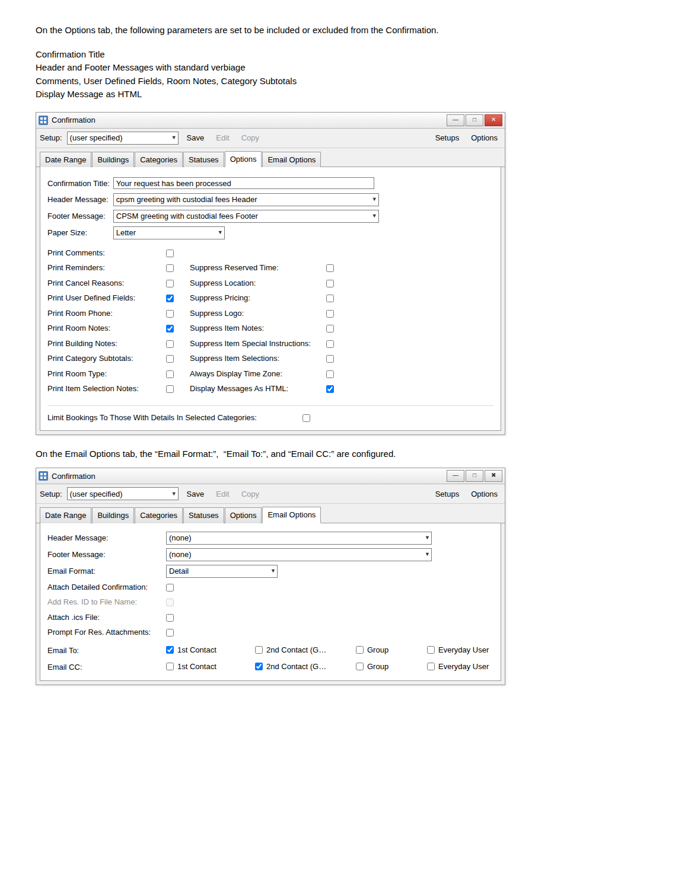On the Options tab, the following parameters are set to be included or excluded from the Confirmation.
Confirmation Title
Header and Footer Messages with standard verbiage
Comments, User Defined Fields, Room Notes, Category Subtotals
Display Message as HTML
Confirmation
—
□
✕
Setup: (user specified)▼ Save Edit Copy Setups Options
Date Range
Buildings
Categories
Statuses
Options
Email Options
| Confirmation Title: | Your request has been processed |
| Header Message: | cpsm greeting with custodial fees Header ▼ |
| Footer Message: | CPSM greeting with custodial fees Footer ▼ |
| Paper Size: | Letter ▼ |
Print Comments:
Print Reminders:
Suppress Reserved Time:
Print Cancel Reasons:
Suppress Location:
Print User Defined Fields:
Suppress Pricing:
Print Room Phone:
Suppress Logo:
Print Room Notes:
Suppress Item Notes:
Print Building Notes:
Suppress Item Special Instructions:
Print Category Subtotals:
Suppress Item Selections:
Print Room Type:
Always Display Time Zone:
Print Item Selection Notes:
Display Messages As HTML:
Limit Bookings To Those With Details In Selected Categories:
On the Email Options tab, the “Email Format:”, “Email To:”, and “Email CC:” are configured.
Confirmation
—
□
✖
Setup: (user specified)▼ Save Edit Copy Setups Options
Date Range
Buildings
Categories
Statuses
Options
Email Options
Header Message:
(none)▼
Footer Message:
(none)▼
Email Format:
Detail▼
Attach Detailed Confirmation:
Add Res. ID to File Name:
Attach .ics File:
Prompt For Res. Attachments:
Email To:
1st Contact
2nd Contact (G…
Group
Everyday User
Email CC:
1st Contact
2nd Contact (G…
Group
Everyday User